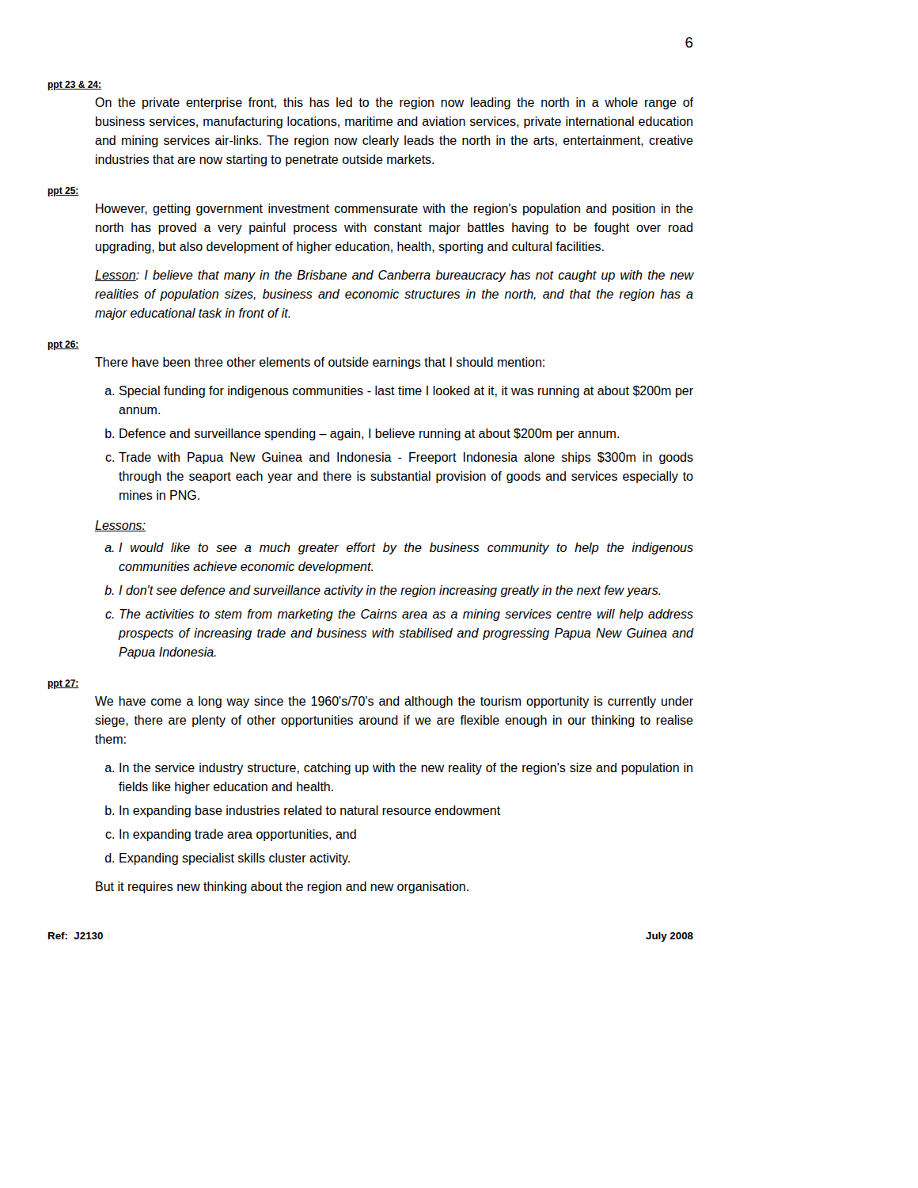6
ppt 23 & 24:
On the private enterprise front, this has led to the region now leading the north in a whole range of business services, manufacturing locations, maritime and aviation services, private international education and mining services air-links. The region now clearly leads the north in the arts, entertainment, creative industries that are now starting to penetrate outside markets.
ppt 25:
However, getting government investment commensurate with the region's population and position in the north has proved a very painful process with constant major battles having to be fought over road upgrading, but also development of higher education, health, sporting and cultural facilities.
Lesson: I believe that many in the Brisbane and Canberra bureaucracy has not caught up with the new realities of population sizes, business and economic structures in the north, and that the region has a major educational task in front of it.
ppt 26:
There have been three other elements of outside earnings that I should mention:
Special funding for indigenous communities - last time I looked at it, it was running at about $200m per annum.
Defence and surveillance spending – again, I believe running at about $200m per annum.
Trade with Papua New Guinea and Indonesia - Freeport Indonesia alone ships $300m in goods through the seaport each year and there is substantial provision of goods and services especially to mines in PNG.
Lessons:
I would like to see a much greater effort by the business community to help the indigenous communities achieve economic development.
I don't see defence and surveillance activity in the region increasing greatly in the next few years.
The activities to stem from marketing the Cairns area as a mining services centre will help address prospects of increasing trade and business with stabilised and progressing Papua New Guinea and Papua Indonesia.
ppt 27:
We have come a long way since the 1960's/70's and although the tourism opportunity is currently under siege, there are plenty of other opportunities around if we are flexible enough in our thinking to realise them:
In the service industry structure, catching up with the new reality of the region's size and population in fields like higher education and health.
In expanding base industries related to natural resource endowment
In expanding trade area opportunities, and
Expanding specialist skills cluster activity.
But it requires new thinking about the region and new organisation.
Ref: J2130 July 2008